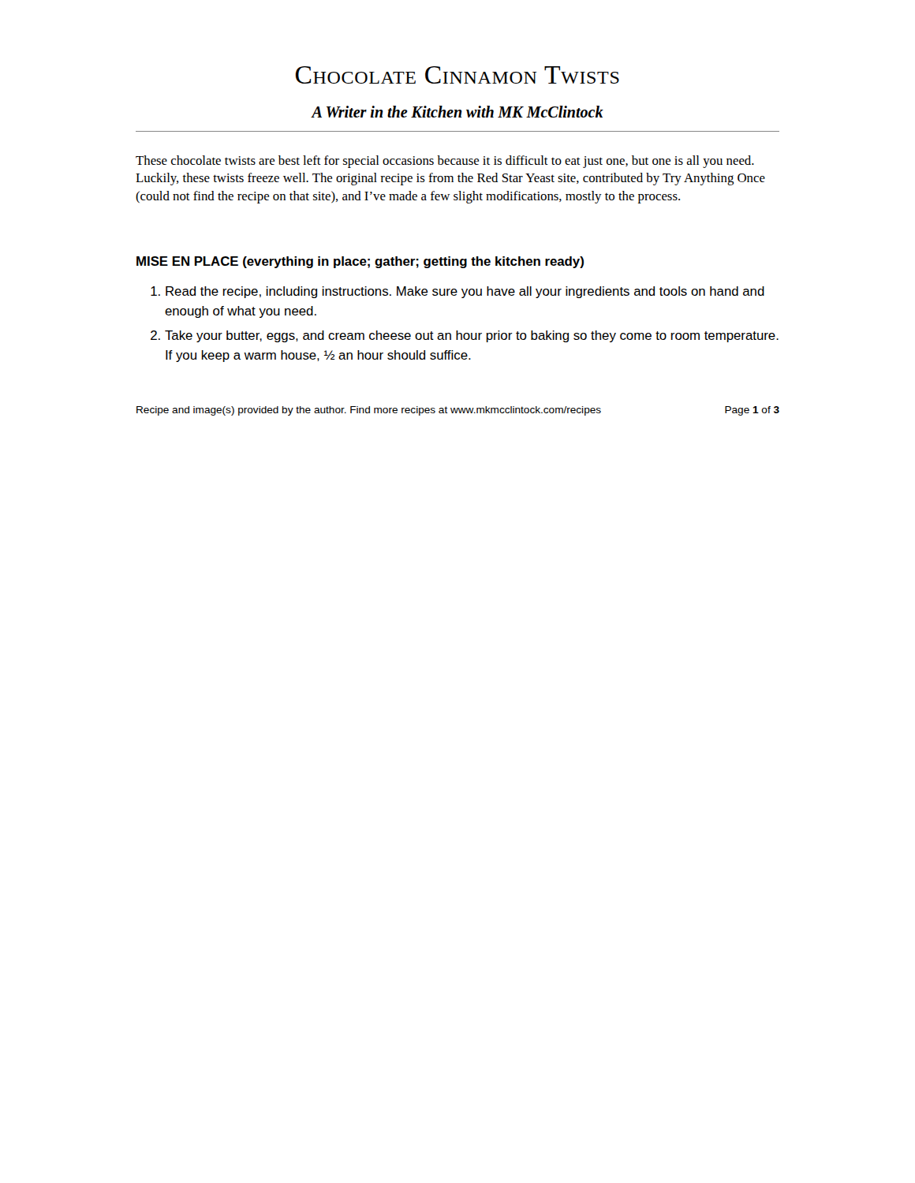Chocolate Cinnamon Twists
A Writer in the Kitchen with MK McClintock
These chocolate twists are best left for special occasions because it is difficult to eat just one, but one is all you need. Luckily, these twists freeze well. The original recipe is from the Red Star Yeast site, contributed by Try Anything Once (could not find the recipe on that site), and I’ve made a few slight modifications, mostly to the process.
MISE EN PLACE (everything in place; gather; getting the kitchen ready)
Read the recipe, including instructions. Make sure you have all your ingredients and tools on hand and enough of what you need.
Take your butter, eggs, and cream cheese out an hour prior to baking so they come to room temperature. If you keep a warm house, ½ an hour should suffice.
Recipe and image(s) provided by the author. Find more recipes at www.mkmcclintock.com/recipes Page 1 of 3